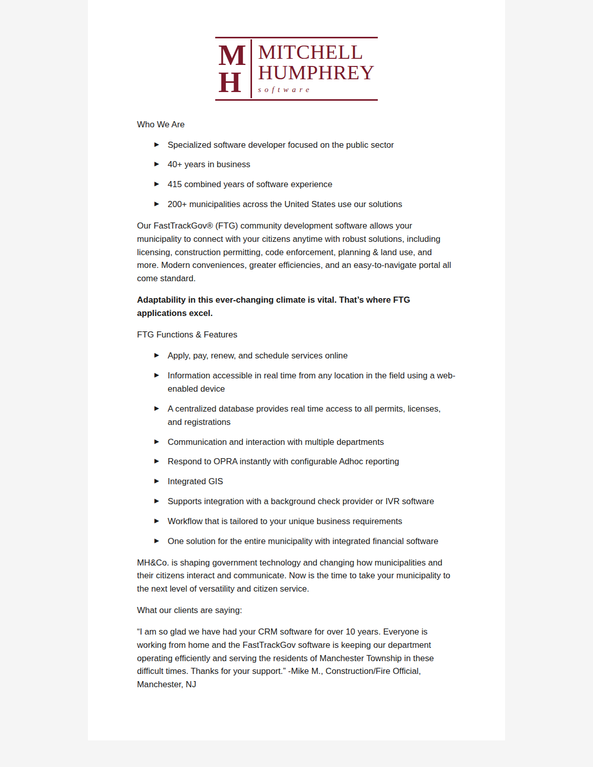MH
MITCHELL
HUMPHREY
software
Who We Are
Specialized software developer focused on the public sector
40+ years in business
415 combined years of software experience
200+ municipalities across the United States use our solutions
Our FastTrackGov® (FTG) community development software allows your municipality to connect with your citizens anytime with robust solutions, including licensing, construction permitting, code enforcement, planning & land use, and more. Modern conveniences, greater efficiencies, and an easy-to-navigate portal all come standard.
Adaptability in this ever-changing climate is vital. That’s where FTG applications excel.
FTG Functions & Features
Apply, pay, renew, and schedule services online
Information accessible in real time from any location in the field using a web-enabled device
A centralized database provides real time access to all permits, licenses, and registrations
Communication and interaction with multiple departments
Respond to OPRA instantly with configurable Adhoc reporting
Integrated GIS
Supports integration with a background check provider or IVR software
Workflow that is tailored to your unique business requirements
One solution for the entire municipality with integrated financial software
MH&Co. is shaping government technology and changing how municipalities and their citizens interact and communicate. Now is the time to take your municipality to the next level of versatility and citizen service.
What our clients are saying:
“I am so glad we have had your CRM software for over 10 years. Everyone is working from home and the FastTrackGov software is keeping our department operating efficiently and serving the residents of Manchester Township in these difficult times. Thanks for your support.” -Mike M., Construction/Fire Official, Manchester, NJ